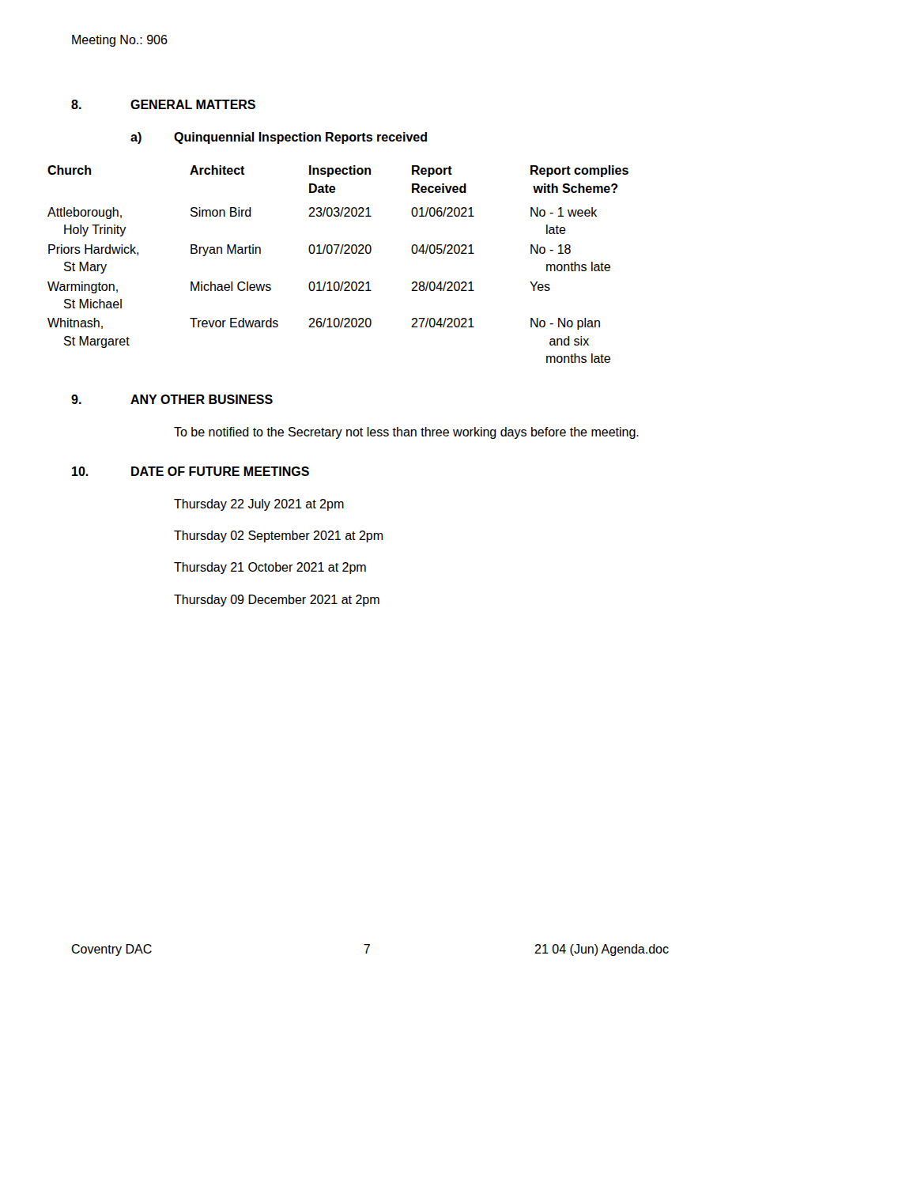Meeting No.: 906
8.
GENERAL MATTERS
a)
Quinquennial Inspection Reports received
| Church | Architect | Inspection Date | Report Received | Report complies with Scheme? |
| --- | --- | --- | --- | --- |
| Attleborough, Holy Trinity | Simon Bird | 23/03/2021 | 01/06/2021 | No - 1 week late |
| Priors Hardwick, St Mary | Bryan Martin | 01/07/2020 | 04/05/2021 | No - 18 months late |
| Warmington, St Michael | Michael Clews | 01/10/2021 | 28/04/2021 | Yes |
| Whitnash, St Margaret | Trevor Edwards | 26/10/2020 | 27/04/2021 | No - No plan and six months late |
9.
ANY OTHER BUSINESS
To be notified to the Secretary not less than three working days before the meeting.
10.
DATE OF FUTURE MEETINGS
Thursday 22 July 2021 at 2pm
Thursday 02 September 2021 at 2pm
Thursday 21 October 2021 at 2pm
Thursday 09 December 2021 at 2pm
Coventry DAC
7
21 04 (Jun) Agenda.doc